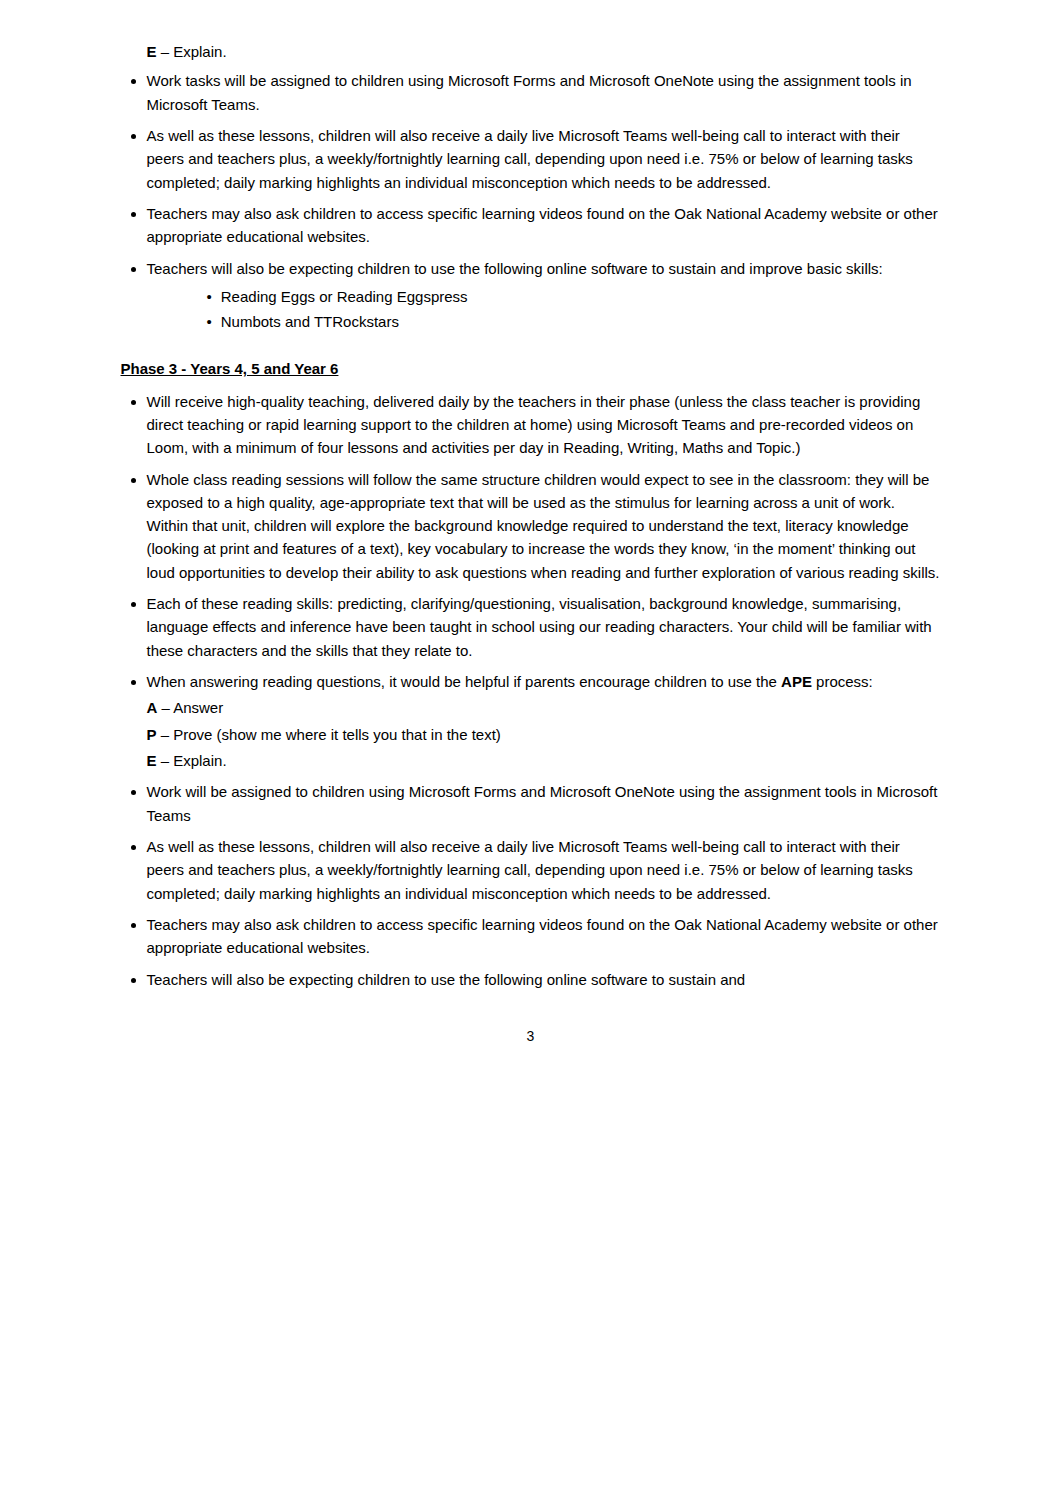E – Explain.
Work tasks will be assigned to children using Microsoft Forms and Microsoft OneNote using the assignment tools in Microsoft Teams.
As well as these lessons, children will also receive a daily live Microsoft Teams well-being call to interact with their peers and teachers plus, a weekly/fortnightly learning call, depending upon need i.e. 75% or below of learning tasks completed; daily marking highlights an individual misconception which needs to be addressed.
Teachers may also ask children to access specific learning videos found on the Oak National Academy website or other appropriate educational websites.
Teachers will also be expecting children to use the following online software to sustain and improve basic skills:
Reading Eggs or Reading Eggspress
Numbots and TTRockstars
Phase 3 - Years 4, 5 and Year 6
Will receive high-quality teaching, delivered daily by the teachers in their phase (unless the class teacher is providing direct teaching or rapid learning support to the children at home) using Microsoft Teams and pre-recorded videos on Loom, with a minimum of four lessons and activities per day in Reading, Writing, Maths and Topic.)
Whole class reading sessions will follow the same structure children would expect to see in the classroom: they will be exposed to a high quality, age-appropriate text that will be used as the stimulus for learning across a unit of work. Within that unit, children will explore the background knowledge required to understand the text, literacy knowledge (looking at print and features of a text), key vocabulary to increase the words they know, ‘in the moment’ thinking out loud opportunities to develop their ability to ask questions when reading and further exploration of various reading skills.
Each of these reading skills: predicting, clarifying/questioning, visualisation, background knowledge, summarising, language effects and inference have been taught in school using our reading characters. Your child will be familiar with these characters and the skills that they relate to.
When answering reading questions, it would be helpful if parents encourage children to use the APE process:
A – Answer
P – Prove (show me where it tells you that in the text)
E – Explain.
Work will be assigned to children using Microsoft Forms and Microsoft OneNote using the assignment tools in Microsoft Teams
As well as these lessons, children will also receive a daily live Microsoft Teams well-being call to interact with their peers and teachers plus, a weekly/fortnightly learning call, depending upon need i.e. 75% or below of learning tasks completed; daily marking highlights an individual misconception which needs to be addressed.
Teachers may also ask children to access specific learning videos found on the Oak National Academy website or other appropriate educational websites.
Teachers will also be expecting children to use the following online software to sustain and
3